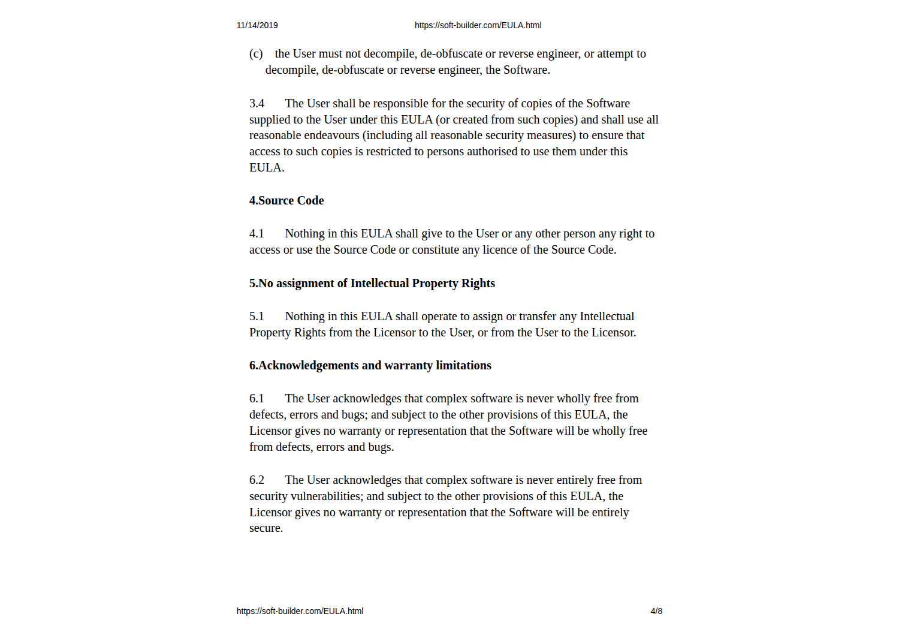11/14/2019 https://soft-builder.com/EULA.html
(c) the User must not decompile, de-obfuscate or reverse engineer, or attempt to decompile, de-obfuscate or reverse engineer, the Software.
3.4 The User shall be responsible for the security of copies of the Software supplied to the User under this EULA (or created from such copies) and shall use all reasonable endeavours (including all reasonable security measures) to ensure that access to such copies is restricted to persons authorised to use them under this EULA.
4.Source Code
4.1 Nothing in this EULA shall give to the User or any other person any right to access or use the Source Code or constitute any licence of the Source Code.
5.No assignment of Intellectual Property Rights
5.1 Nothing in this EULA shall operate to assign or transfer any Intellectual Property Rights from the Licensor to the User, or from the User to the Licensor.
6.Acknowledgements and warranty limitations
6.1 The User acknowledges that complex software is never wholly free from defects, errors and bugs; and subject to the other provisions of this EULA, the Licensor gives no warranty or representation that the Software will be wholly free from defects, errors and bugs.
6.2 The User acknowledges that complex software is never entirely free from security vulnerabilities; and subject to the other provisions of this EULA, the Licensor gives no warranty or representation that the Software will be entirely secure.
https://soft-builder.com/EULA.html 4/8